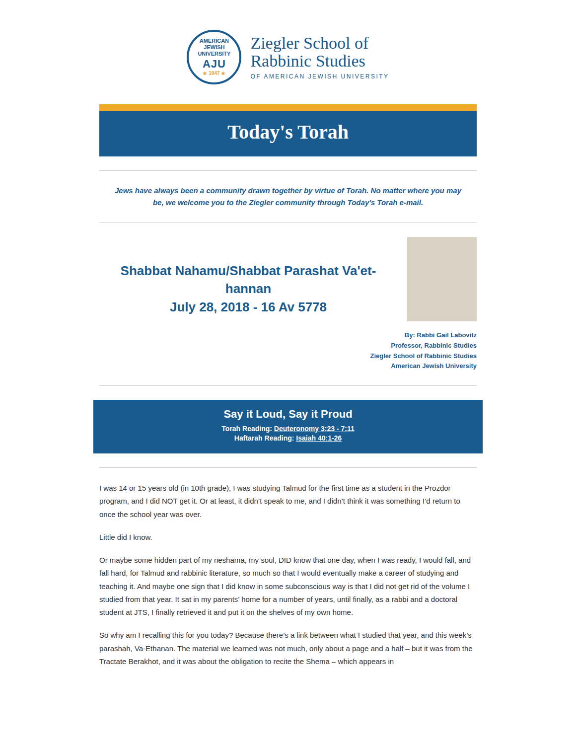AMERICAN JEWISH UNIVERSITY AJU ★ 1947 ★
Ziegler School of
Rabbinic Studies
OF AMERICAN JEWISH UNIVERSITY
Today's Torah
Jews have always been a community drawn together by virtue of Torah. No matter where you may be, we welcome you to the Ziegler community through Today's Torah e-mail.
Shabbat Nahamu/Shabbat Parashat Va'et-hannan
July 28, 2018 - 16 Av 5778
By: Rabbi Gail Labovitz
Professor, Rabbinic Studies
Ziegler School of Rabbinic Studies
American Jewish University
Say it Loud, Say it Proud
Torah Reading: Deuteronomy 3:23 - 7:11
Haftarah Reading: Isaiah 40:1-26
I was 14 or 15 years old (in 10th grade), I was studying Talmud for the first time as a student in the Prozdor program, and I did NOT get it. Or at least, it didn’t speak to me, and I didn’t think it was something I’d return to once the school year was over.
Little did I know.
Or maybe some hidden part of my neshama, my soul, DID know that one day, when I was ready, I would fall, and fall hard, for Talmud and rabbinic literature, so much so that I would eventually make a career of studying and teaching it. And maybe one sign that I did know in some subconscious way is that I did not get rid of the volume I studied from that year. It sat in my parents’ home for a number of years, until finally, as a rabbi and a doctoral student at JTS, I finally retrieved it and put it on the shelves of my own home.
So why am I recalling this for you today? Because there’s a link between what I studied that year, and this week’s parashah, Va-Ethanan. The material we learned was not much, only about a page and a half – but it was from the Tractate Berakhot, and it was about the obligation to recite the Shema – which appears in